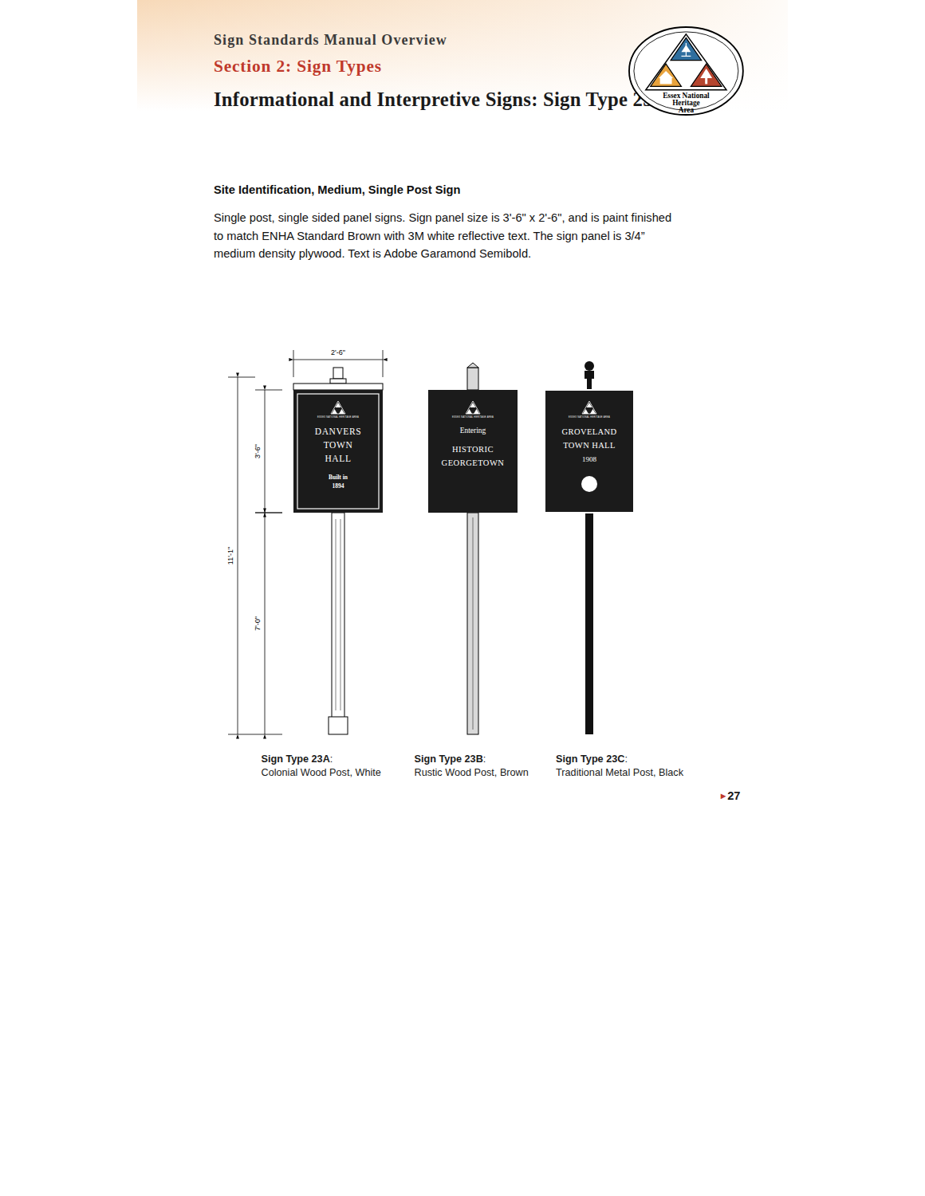Essex National Heritage Area
Sign Standards Manual Overview
Section 2: Sign Types
Informational and Interpretive Signs: Sign Type 23
Site Identification, Medium, Single Post Sign
Single post, single sided panel signs. Sign panel size is 3'-6" x 2'-6", and is paint finished to match ENHA Standard Brown with 3M white reflective text. The sign panel is 3/4” medium density plywood. Text is Adobe Garamond Semibold.
2'-6" 11'-1" 3'-6" 7'-0" ESSEX NATIONAL HERITAGE AREA DANVERS TOWN HALL Built in 1894 ESSEX NATIONAL HERITAGE AREA Entering HISTORIC GEORGETOWN ESSEX NATIONAL HERITAGE AREA GROVELAND TOWN HALL 1908
Sign Type 23A:
Colonial Wood Post, White
Sign Type 23B:
Rustic Wood Post, Brown
Sign Type 23C:
Traditional Metal Post, Black
▸27